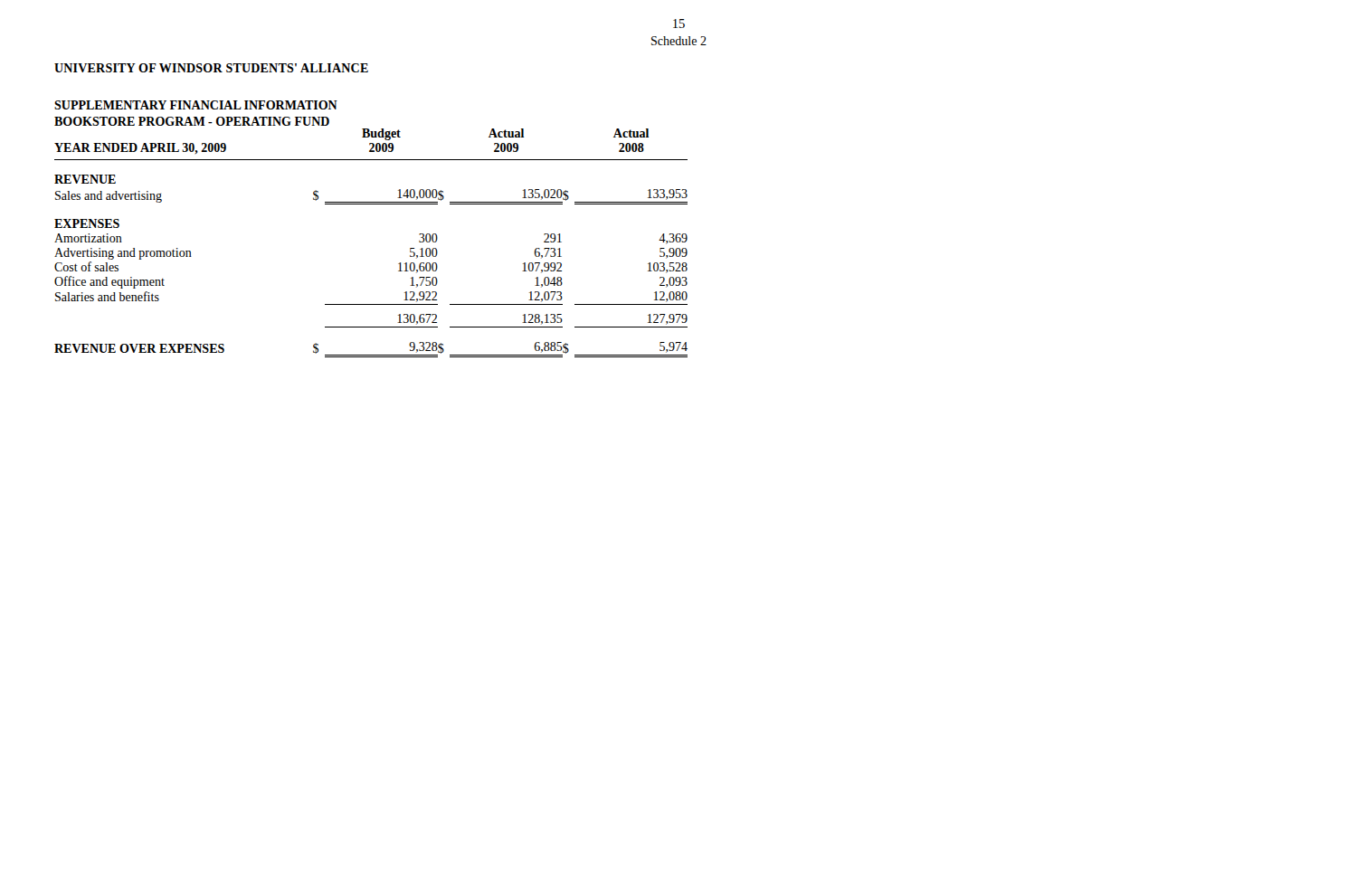15
Schedule 2
UNIVERSITY OF WINDSOR STUDENTS' ALLIANCE
SUPPLEMENTARY FINANCIAL INFORMATION
BOOKSTORE PROGRAM - OPERATING FUND
| YEAR ENDED APRIL 30, 2009 | | Budget 2009 | | Actual 2009 | | Actual 2008 |
| REVENUE | | | | | | |
| Sales and advertising | $ | 140,000 | $ | 135,020 | $ | 133,953 |
| EXPENSES | | | | | | |
| Amortization | | 300 | | 291 | | 4,369 |
| Advertising and promotion | | 5,100 | | 6,731 | | 5,909 |
| Cost of sales | | 110,600 | | 107,992 | | 103,528 |
| Office and equipment | | 1,750 | | 1,048 | | 2,093 |
| Salaries and benefits | | 12,922 | | 12,073 | | 12,080 |
| | | 130,672 | | 128,135 | | 127,979 |
| REVENUE OVER EXPENSES | $ | 9,328 | $ | 6,885 | $ | 5,974 |